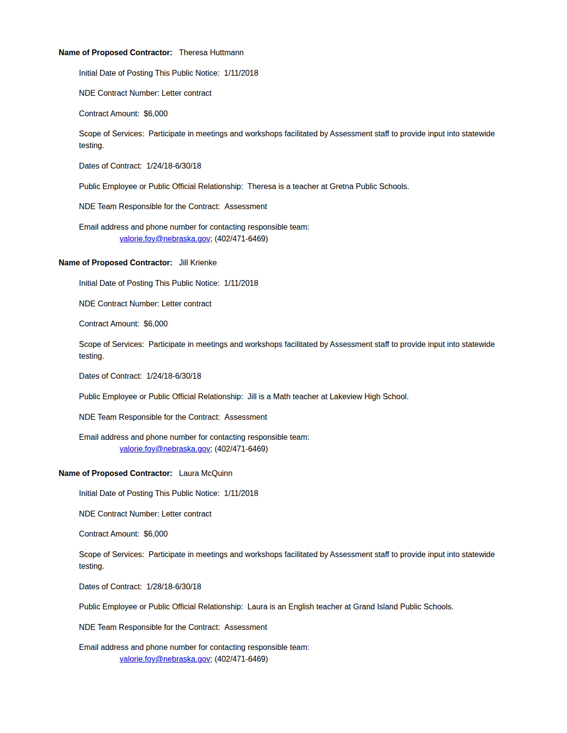Name of Proposed Contractor: Theresa Huttmann
Initial Date of Posting This Public Notice: 1/11/2018
NDE Contract Number: Letter contract
Contract Amount: $6,000
Scope of Services: Participate in meetings and workshops facilitated by Assessment staff to provide input into statewide testing.
Dates of Contract: 1/24/18-6/30/18
Public Employee or Public Official Relationship: Theresa is a teacher at Gretna Public Schools.
NDE Team Responsible for the Contract: Assessment
Email address and phone number for contacting responsible team:
valorie.foy@nebraska.gov; (402/471-6469)
Name of Proposed Contractor: Jill Krienke
Initial Date of Posting This Public Notice: 1/11/2018
NDE Contract Number: Letter contract
Contract Amount: $6,000
Scope of Services: Participate in meetings and workshops facilitated by Assessment staff to provide input into statewide testing.
Dates of Contract: 1/24/18-6/30/18
Public Employee or Public Official Relationship: Jill is a Math teacher at Lakeview High School.
NDE Team Responsible for the Contract: Assessment
Email address and phone number for contacting responsible team:
valorie.foy@nebraska.gov; (402/471-6469)
Name of Proposed Contractor: Laura McQuinn
Initial Date of Posting This Public Notice: 1/11/2018
NDE Contract Number: Letter contract
Contract Amount: $6,000
Scope of Services: Participate in meetings and workshops facilitated by Assessment staff to provide input into statewide testing.
Dates of Contract: 1/28/18-6/30/18
Public Employee or Public Official Relationship: Laura is an English teacher at Grand Island Public Schools.
NDE Team Responsible for the Contract: Assessment
Email address and phone number for contacting responsible team:
valorie.foy@nebraska.gov; (402/471-6469)